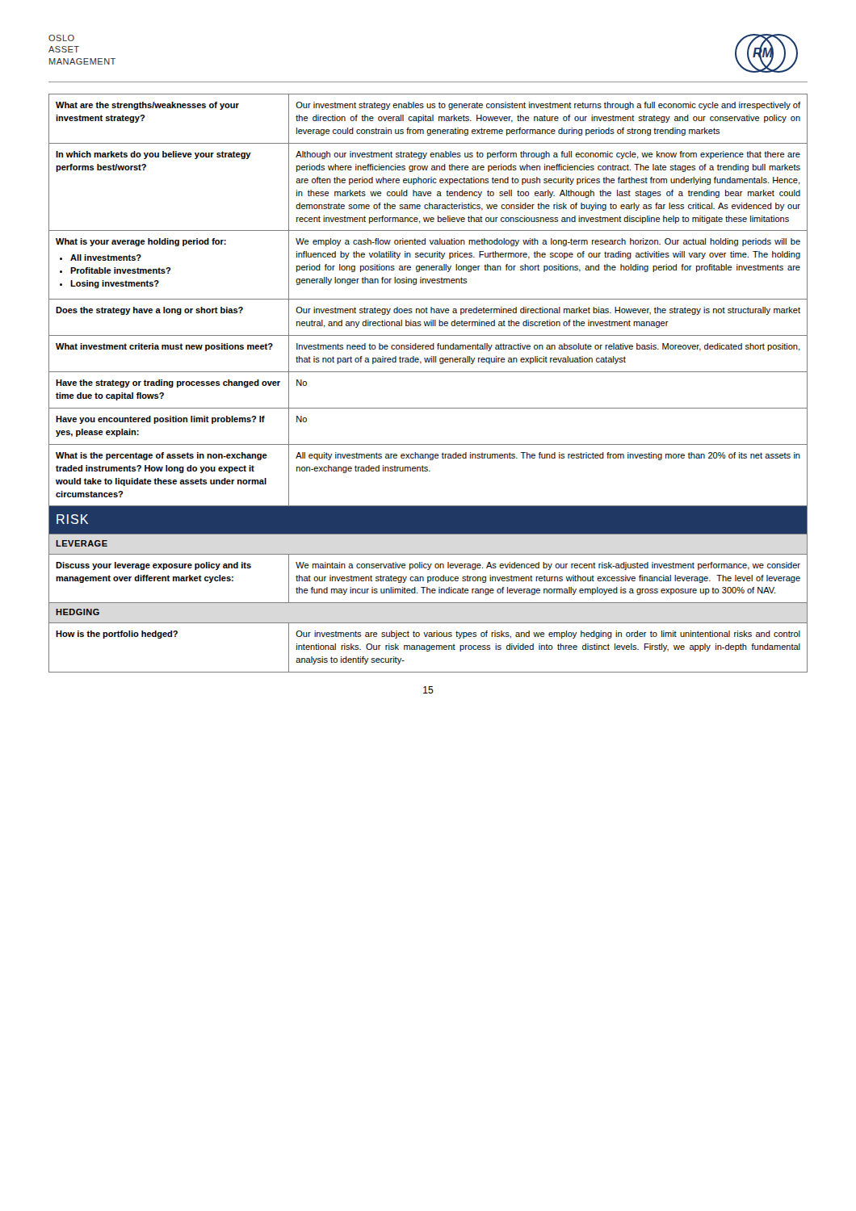OSLO
ASSET
MANAGEMENT
RM
| What are the strengths/weaknesses of your investment strategy? | Our investment strategy enables us to generate consistent investment returns through a full economic cycle and irrespectively of the direction of the overall capital markets. However, the nature of our investment strategy and our conservative policy on leverage could constrain us from generating extreme performance during periods of strong trending markets |
| In which markets do you believe your strategy performs best/worst? | Although our investment strategy enables us to perform through a full economic cycle, we know from experience that there are periods where inefficiencies grow and there are periods when inefficiencies contract. The late stages of a trending bull markets are often the period where euphoric expectations tend to push security prices the farthest from underlying fundamentals. Hence, in these markets we could have a tendency to sell too early. Although the last stages of a trending bear market could demonstrate some of the same characteristics, we consider the risk of buying to early as far less critical. As evidenced by our recent investment performance, we believe that our consciousness and investment discipline help to mitigate these limitations |
| What is your average holding period for: All investments? Profitable investments? Losing investments? | We employ a cash-flow oriented valuation methodology with a long-term research horizon. Our actual holding periods will be influenced by the volatility in security prices. Furthermore, the scope of our trading activities will vary over time. The holding period for long positions are generally longer than for short positions, and the holding period for profitable investments are generally longer than for losing investments |
| Does the strategy have a long or short bias? | Our investment strategy does not have a predetermined directional market bias. However, the strategy is not structurally market neutral, and any directional bias will be determined at the discretion of the investment manager |
| What investment criteria must new positions meet? | Investments need to be considered fundamentally attractive on an absolute or relative basis. Moreover, dedicated short position, that is not part of a paired trade, will generally require an explicit revaluation catalyst |
| Have the strategy or trading processes changed over time due to capital flows? | No |
| Have you encountered position limit problems? If yes, please explain: | No |
| What is the percentage of assets in non-exchange traded instruments? How long do you expect it would take to liquidate these assets under normal circumstances? | All equity investments are exchange traded instruments. The fund is restricted from investing more than 20% of its net assets in non-exchange traded instruments. |
| RISK |
| LEVERAGE |
| Discuss your leverage exposure policy and its management over different market cycles: | We maintain a conservative policy on leverage. As evidenced by our recent risk-adjusted investment performance, we consider that our investment strategy can produce strong investment returns without excessive financial leverage. The level of leverage the fund may incur is unlimited. The indicate range of leverage normally employed is a gross exposure up to 300% of NAV. |
| HEDGING |
| How is the portfolio hedged? | Our investments are subject to various types of risks, and we employ hedging in order to limit unintentional risks and control intentional risks. Our risk management process is divided into three distinct levels. Firstly, we apply in-depth fundamental analysis to identify security- |
15